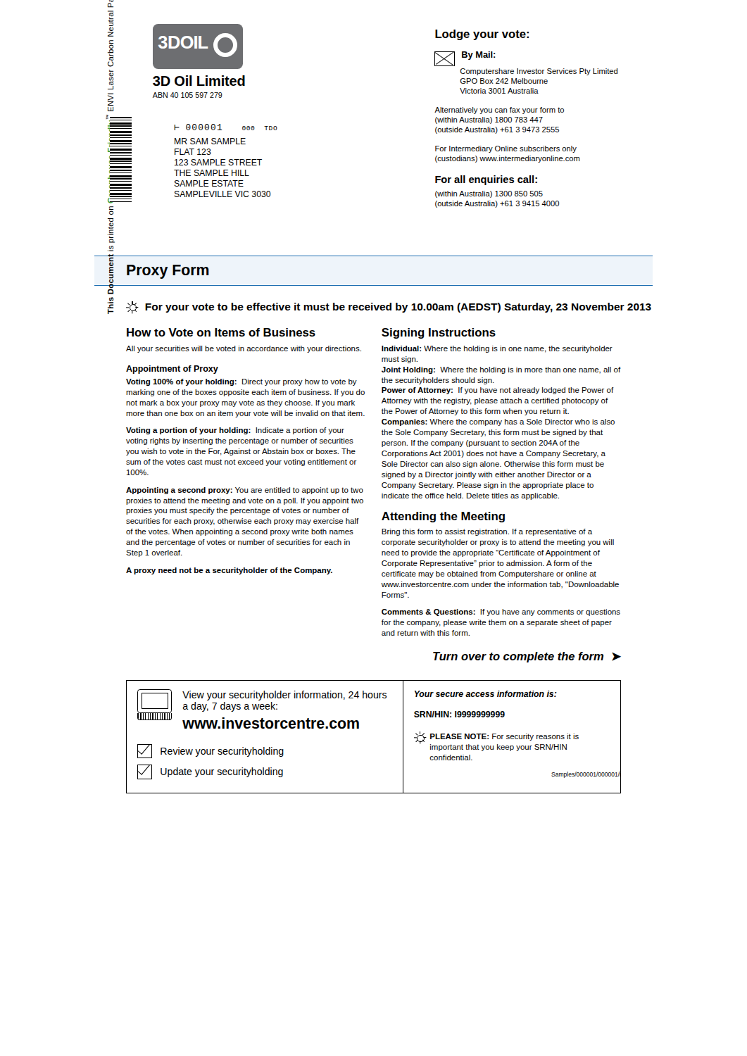This Document is printed on Greenhouse Friendly™ ENVI Laser Carbon Neutral Paper
3DOIL
3D Oil Limited
ABN 40 105 597 279
Lodge your vote:
By Mail:
Computershare Investor Services Pty Limited
GPO Box 242 Melbourne
Victoria 3001 Australia
Alternatively you can fax your form to
(within Australia) 1800 783 447
(outside Australia) +61 3 9473 2555
For Intermediary Online subscribers only
(custodians) www.intermediaryonline.com
For all enquiries call:
(within Australia) 1300 850 505
(outside Australia) +61 3 9415 4000
⊢000001 000 TDO
MR SAM SAMPLE
FLAT 123
123 SAMPLE STREET
THE SAMPLE HILL
SAMPLE ESTATE
SAMPLEVILLE VIC 3030
Proxy Form
For your vote to be effective it must be received by 10.00am (AEDST) Saturday, 23 November 2013
How to Vote on Items of Business
All your securities will be voted in accordance with your directions.
Appointment of Proxy
Voting 100% of your holding: Direct your proxy how to vote by marking one of the boxes opposite each item of business. If you do not mark a box your proxy may vote as they choose. If you mark more than one box on an item your vote will be invalid on that item.
Voting a portion of your holding: Indicate a portion of your voting rights by inserting the percentage or number of securities you wish to vote in the For, Against or Abstain box or boxes. The sum of the votes cast must not exceed your voting entitlement or 100%.
Appointing a second proxy: You are entitled to appoint up to two proxies to attend the meeting and vote on a poll. If you appoint two proxies you must specify the percentage of votes or number of securities for each proxy, otherwise each proxy may exercise half of the votes. When appointing a second proxy write both names and the percentage of votes or number of securities for each in Step 1 overleaf.
A proxy need not be a securityholder of the Company.
Signing Instructions
Individual: Where the holding is in one name, the securityholder must sign.
Joint Holding: Where the holding is in more than one name, all of the securityholders should sign.
Power of Attorney: If you have not already lodged the Power of Attorney with the registry, please attach a certified photocopy of the Power of Attorney to this form when you return it.
Companies: Where the company has a Sole Director who is also the Sole Company Secretary, this form must be signed by that person. If the company (pursuant to section 204A of the Corporations Act 2001) does not have a Company Secretary, a Sole Director can also sign alone. Otherwise this form must be signed by a Director jointly with either another Director or a Company Secretary. Please sign in the appropriate place to indicate the office held. Delete titles as applicable.
Attending the Meeting
Bring this form to assist registration. If a representative of a corporate securityholder or proxy is to attend the meeting you will need to provide the appropriate “Certificate of Appointment of Corporate Representative” prior to admission. A form of the certificate may be obtained from Computershare or online at www.investorcentre.com under the information tab, "Downloadable Forms".
Comments & Questions: If you have any comments or questions for the company, please write them on a separate sheet of paper and return with this form.
Turn over to complete the form ➤
View your securityholder information, 24 hours a day, 7 days a week:
www.investorcentre.com
Review your securityholding
Update your securityholding
Your secure access information is:
SRN/HIN: I9999999999
PLEASE NOTE: For security reasons it is important that you keep your SRN/HIN confidential.
Samples/000001/000001/i